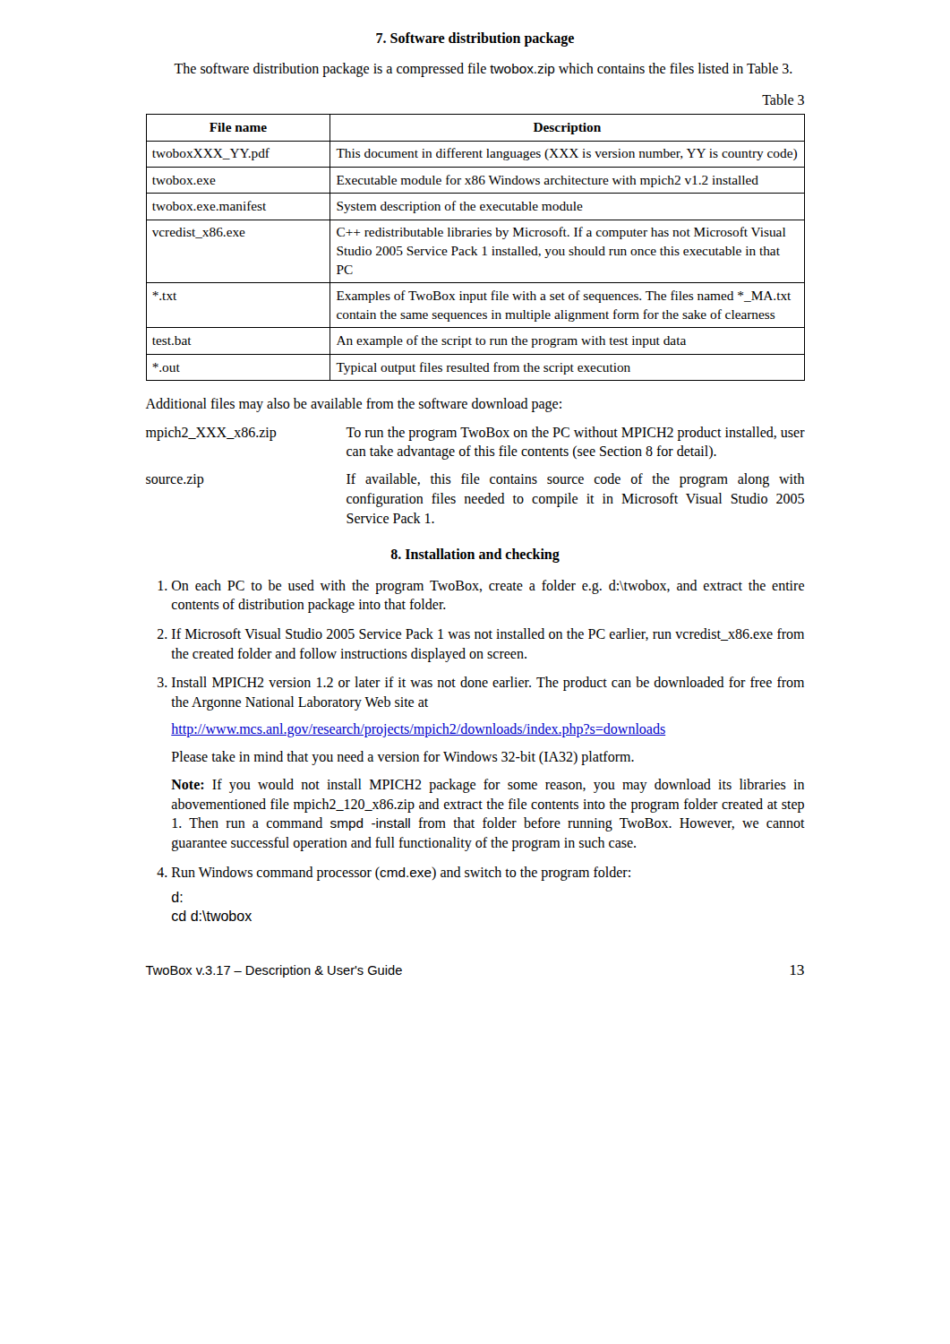7. Software distribution package
The software distribution package is a compressed file twobox.zip which contains the files listed in Table 3.
Table 3
| File name | Description |
| --- | --- |
| twoboxXXX_YY.pdf | This document in different languages (XXX is version number, YY is country code) |
| twobox.exe | Executable module for x86 Windows architecture with mpich2 v1.2 installed |
| twobox.exe.manifest | System description of the executable module |
| vcredist_x86.exe | C++ redistributable libraries by Microsoft. If a computer has not Microsoft Visual Studio 2005 Service Pack 1 installed, you should run once this executable in that PC |
| *.txt | Examples of TwoBox input file with a set of sequences. The files named *_MA.txt contain the same sequences in multiple alignment form for the sake of clearness |
| test.bat | An example of the script to run the program with test input data |
| *.out | Typical output files resulted from the script execution |
Additional files may also be available from the software download page:
mpich2_XXX_x86.zip
To run the program TwoBox on the PC without MPICH2 product installed, user can take advantage of this file contents (see Section 8 for detail).
source.zip
If available, this file contains source code of the program along with configuration files needed to compile it in Microsoft Visual Studio 2005 Service Pack 1.
8. Installation and checking
On each PC to be used with the program TwoBox, create a folder e.g. d:\twobox, and extract the entire contents of distribution package into that folder.
If Microsoft Visual Studio 2005 Service Pack 1 was not installed on the PC earlier, run vcredist_x86.exe from the created folder and follow instructions displayed on screen.
Install MPICH2 version 1.2 or later if it was not done earlier. The product can be downloaded for free from the Argonne National Laboratory Web site at
http://www.mcs.anl.gov/research/projects/mpich2/downloads/index.php?s=downloads
Please take in mind that you need a version for Windows 32-bit (IA32) platform.
Note: If you would not install MPICH2 package for some reason, you may download its libraries in abovementioned file mpich2_120_x86.zip and extract the file contents into the program folder created at step 1. Then run a command smpd -install from that folder before running TwoBox. However, we cannot guarantee successful operation and full functionality of the program in such case.
Run Windows command processor (cmd.exe) and switch to the program folder:
d:
cd d:\twobox
TwoBox v.3.17 – Description & User's Guide 13